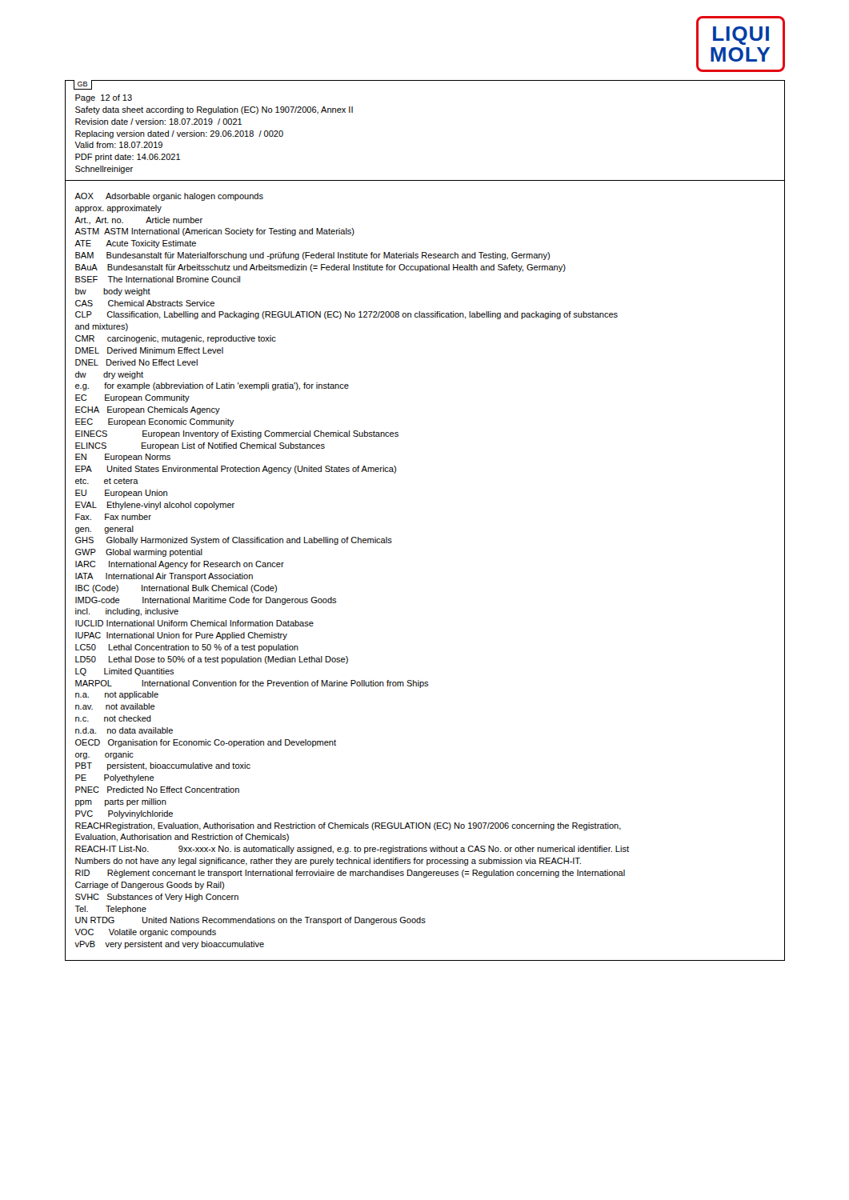LIQUI MOLY
GB
Page 12 of 13
Safety data sheet according to Regulation (EC) No 1907/2006, Annex II
Revision date / version: 18.07.2019 / 0021
Replacing version dated / version: 29.06.2018 / 0020
Valid from: 18.07.2019
PDF print date: 14.06.2021
Schnellreiniger
AOX Adsorbable organic halogen compounds
approx. approximately
Art., Art. no. Article number
ASTM ASTM International (American Society for Testing and Materials)
ATE Acute Toxicity Estimate
BAM Bundesanstalt für Materialforschung und -prüfung (Federal Institute for Materials Research and Testing, Germany)
BAuA Bundesanstalt für Arbeitsschutz und Arbeitsmedizin (= Federal Institute for Occupational Health and Safety, Germany)
BSEF The International Bromine Council
bw body weight
CAS Chemical Abstracts Service
CLP Classification, Labelling and Packaging (REGULATION (EC) No 1272/2008 on classification, labelling and packaging of substances
and mixtures)
CMR carcinogenic, mutagenic, reproductive toxic
DMEL Derived Minimum Effect Level
DNEL Derived No Effect Level
dw dry weight
e.g. for example (abbreviation of Latin 'exempli gratia'), for instance
EC European Community
ECHA European Chemicals Agency
EEC European Economic Community
EINECS European Inventory of Existing Commercial Chemical Substances
ELINCS European List of Notified Chemical Substances
EN European Norms
EPA United States Environmental Protection Agency (United States of America)
etc. et cetera
EU European Union
EVAL Ethylene-vinyl alcohol copolymer
Fax. Fax number
gen. general
GHS Globally Harmonized System of Classification and Labelling of Chemicals
GWP Global warming potential
IARC International Agency for Research on Cancer
IATA International Air Transport Association
IBC (Code) International Bulk Chemical (Code)
IMDG-code International Maritime Code for Dangerous Goods
incl. including, inclusive
IUCLID International Uniform Chemical Information Database
IUPAC International Union for Pure Applied Chemistry
LC50 Lethal Concentration to 50 % of a test population
LD50 Lethal Dose to 50% of a test population (Median Lethal Dose)
LQ Limited Quantities
MARPOL International Convention for the Prevention of Marine Pollution from Ships
n.a. not applicable
n.av. not available
n.c. not checked
n.d.a. no data available
OECD Organisation for Economic Co-operation and Development
org. organic
PBT persistent, bioaccumulative and toxic
PE Polyethylene
PNEC Predicted No Effect Concentration
ppm parts per million
PVC Polyvinylchloride
REACHRegistration, Evaluation, Authorisation and Restriction of Chemicals (REGULATION (EC) No 1907/2006 concerning the Registration,
Evaluation, Authorisation and Restriction of Chemicals)
REACH-IT List-No. 9xx-xxx-x No. is automatically assigned, e.g. to pre-registrations without a CAS No. or other numerical identifier. List
Numbers do not have any legal significance, rather they are purely technical identifiers for processing a submission via REACH-IT.
RID Règlement concernant le transport International ferroviaire de marchandises Dangereuses (= Regulation concerning the International
Carriage of Dangerous Goods by Rail)
SVHC Substances of Very High Concern
Tel. Telephone
UN RTDG United Nations Recommendations on the Transport of Dangerous Goods
VOC Volatile organic compounds
vPvB very persistent and very bioaccumulative